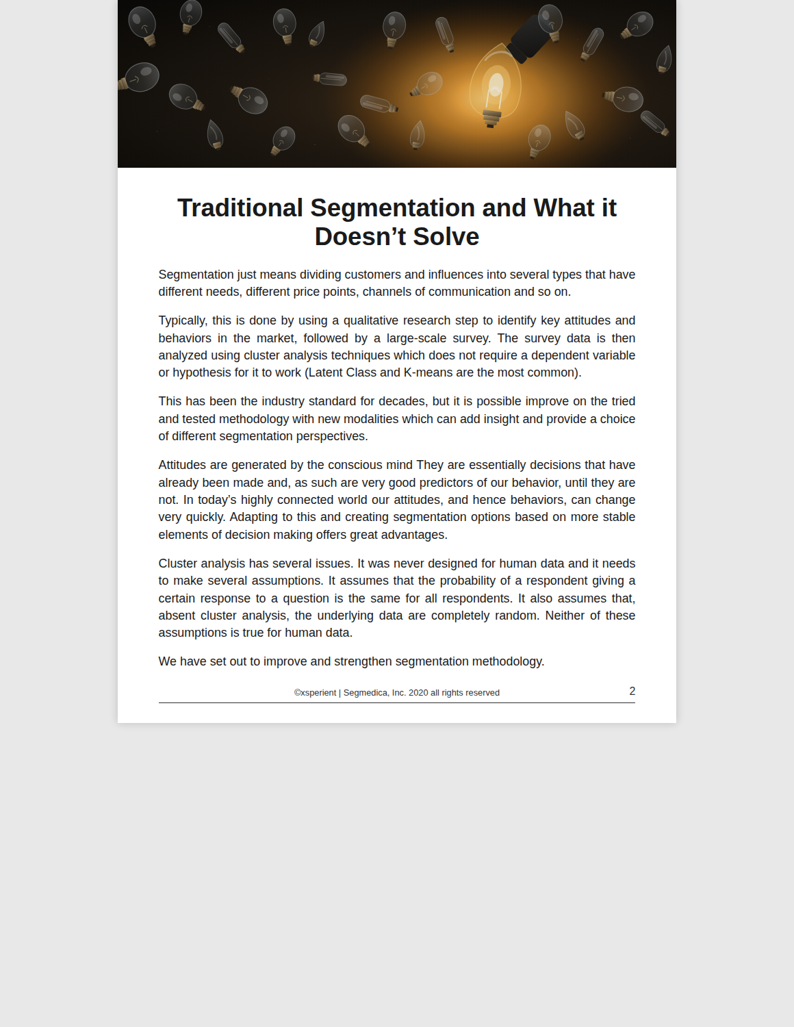Traditional Segmentation and What it Doesn’t Solve
Segmentation just means dividing customers and influences into several types that have different needs, different price points, channels of communication and so on.
Typically, this is done by using a qualitative research step to identify key attitudes and behaviors in the market, followed by a large-scale survey. The survey data is then analyzed using cluster analysis techniques which does not require a dependent variable or hypothesis for it to work (Latent Class and K-means are the most common).
This has been the industry standard for decades, but it is possible improve on the tried and tested methodology with new modalities which can add insight and provide a choice of different segmentation perspectives.
Attitudes are generated by the conscious mind They are essentially decisions that have already been made and, as such are very good predictors of our behavior, until they are not. In today’s highly connected world our attitudes, and hence behaviors, can change very quickly. Adapting to this and creating segmentation options based on more stable elements of decision making offers great advantages.
Cluster analysis has several issues. It was never designed for human data and it needs to make several assumptions. It assumes that the probability of a respondent giving a certain response to a question is the same for all respondents. It also assumes that, absent cluster analysis, the underlying data are completely random. Neither of these assumptions is true for human data.
We have set out to improve and strengthen segmentation methodology.
©xsperient | Segmedica, Inc. 2020 all rights reserved
2